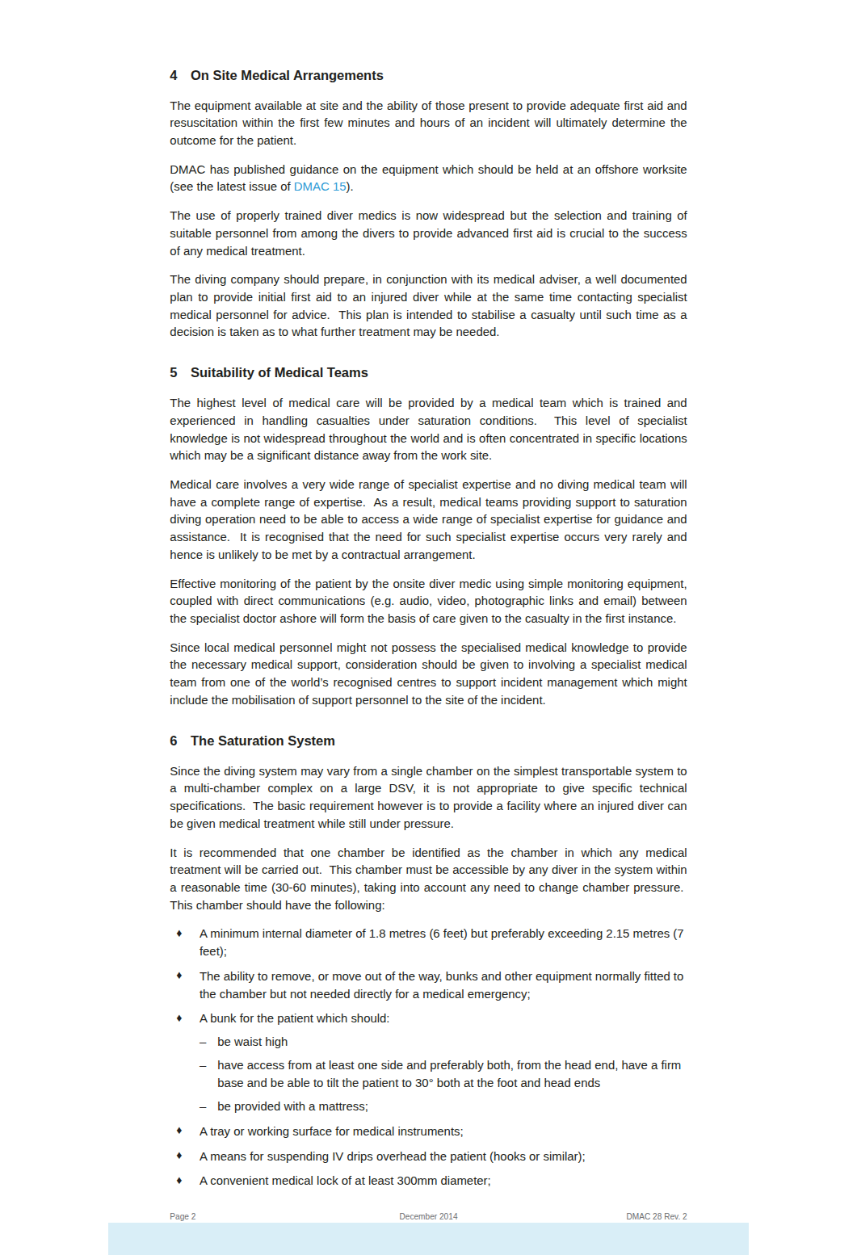4 On Site Medical Arrangements
The equipment available at site and the ability of those present to provide adequate first aid and resuscitation within the first few minutes and hours of an incident will ultimately determine the outcome for the patient.
DMAC has published guidance on the equipment which should be held at an offshore worksite (see the latest issue of DMAC 15).
The use of properly trained diver medics is now widespread but the selection and training of suitable personnel from among the divers to provide advanced first aid is crucial to the success of any medical treatment.
The diving company should prepare, in conjunction with its medical adviser, a well documented plan to provide initial first aid to an injured diver while at the same time contacting specialist medical personnel for advice. This plan is intended to stabilise a casualty until such time as a decision is taken as to what further treatment may be needed.
5 Suitability of Medical Teams
The highest level of medical care will be provided by a medical team which is trained and experienced in handling casualties under saturation conditions. This level of specialist knowledge is not widespread throughout the world and is often concentrated in specific locations which may be a significant distance away from the work site.
Medical care involves a very wide range of specialist expertise and no diving medical team will have a complete range of expertise. As a result, medical teams providing support to saturation diving operation need to be able to access a wide range of specialist expertise for guidance and assistance. It is recognised that the need for such specialist expertise occurs very rarely and hence is unlikely to be met by a contractual arrangement.
Effective monitoring of the patient by the onsite diver medic using simple monitoring equipment, coupled with direct communications (e.g. audio, video, photographic links and email) between the specialist doctor ashore will form the basis of care given to the casualty in the first instance.
Since local medical personnel might not possess the specialised medical knowledge to provide the necessary medical support, consideration should be given to involving a specialist medical team from one of the world’s recognised centres to support incident management which might include the mobilisation of support personnel to the site of the incident.
6 The Saturation System
Since the diving system may vary from a single chamber on the simplest transportable system to a multi-chamber complex on a large DSV, it is not appropriate to give specific technical specifications. The basic requirement however is to provide a facility where an injured diver can be given medical treatment while still under pressure.
It is recommended that one chamber be identified as the chamber in which any medical treatment will be carried out. This chamber must be accessible by any diver in the system within a reasonable time (30-60 minutes), taking into account any need to change chamber pressure. This chamber should have the following:
A minimum internal diameter of 1.8 metres (6 feet) but preferably exceeding 2.15 metres (7 feet);
The ability to remove, or move out of the way, bunks and other equipment normally fitted to the chamber but not needed directly for a medical emergency;
A bunk for the patient which should:
be waist high
have access from at least one side and preferably both, from the head end, have a firm base and be able to tilt the patient to 30° both at the foot and head ends
be provided with a mattress;
A tray or working surface for medical instruments;
A means for suspending IV drips overhead the patient (hooks or similar);
A convenient medical lock of at least 300mm diameter;
Page 2
December 2014
DMAC 28 Rev. 2